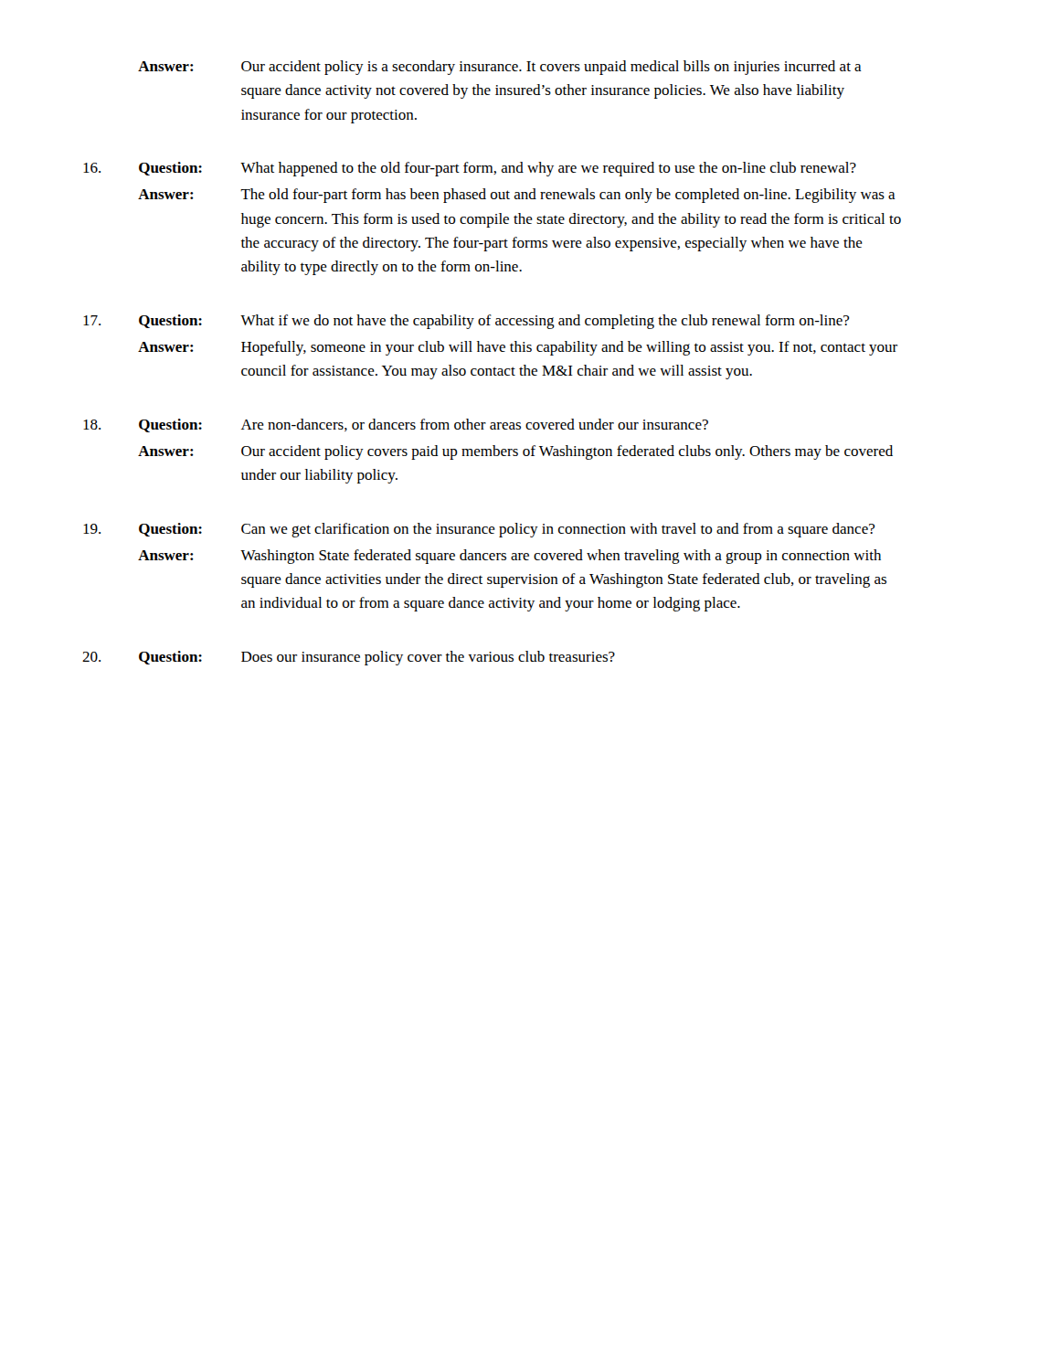Answer: Our accident policy is a secondary insurance. It covers unpaid medical bills on injuries incurred at a square dance activity not covered by the insured’s other insurance policies. We also have liability insurance for our protection.
16. Question: What happened to the old four-part form, and why are we required to use the on-line club renewal? Answer: The old four-part form has been phased out and renewals can only be completed on-line. Legibility was a huge concern. This form is used to compile the state directory, and the ability to read the form is critical to the accuracy of the directory. The four-part forms were also expensive, especially when we have the ability to type directly on to the form on-line.
17. Question: What if we do not have the capability of accessing and completing the club renewal form on-line? Answer: Hopefully, someone in your club will have this capability and be willing to assist you. If not, contact your council for assistance. You may also contact the M&I chair and we will assist you.
18. Question: Are non-dancers, or dancers from other areas covered under our insurance? Answer: Our accident policy covers paid up members of Washington federated clubs only. Others may be covered under our liability policy.
19. Question: Can we get clarification on the insurance policy in connection with travel to and from a square dance? Answer: Washington State federated square dancers are covered when traveling with a group in connection with square dance activities under the direct supervision of a Washington State federated club, or traveling as an individual to or from a square dance activity and your home or lodging place.
20. Question: Does our insurance policy cover the various club treasuries?